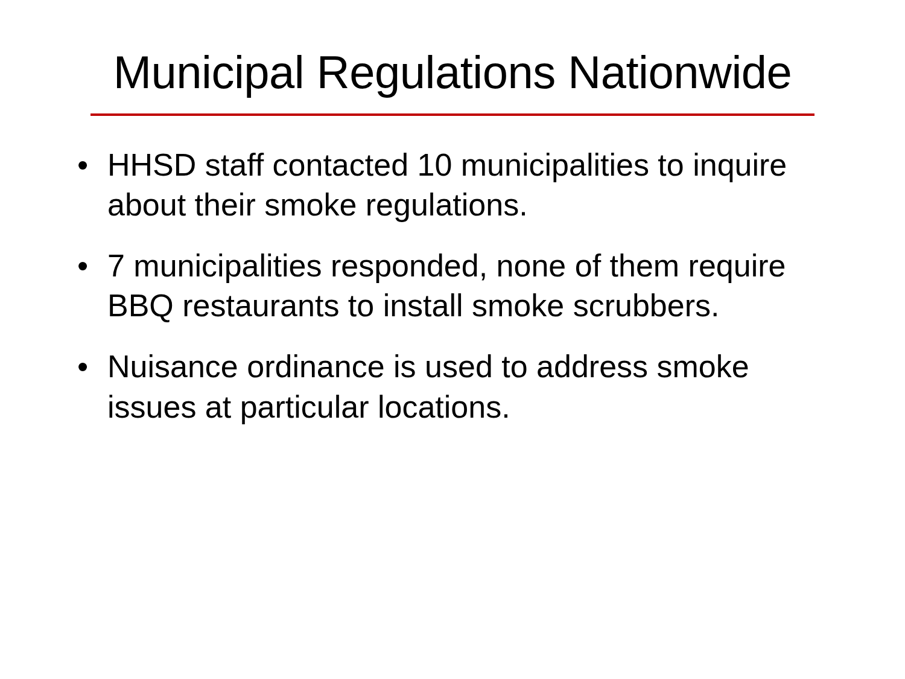Municipal Regulations Nationwide
HHSD staff contacted 10 municipalities to inquire about their smoke regulations.
7 municipalities responded, none of them require BBQ restaurants to install smoke scrubbers.
Nuisance ordinance is used to address smoke issues at particular locations.